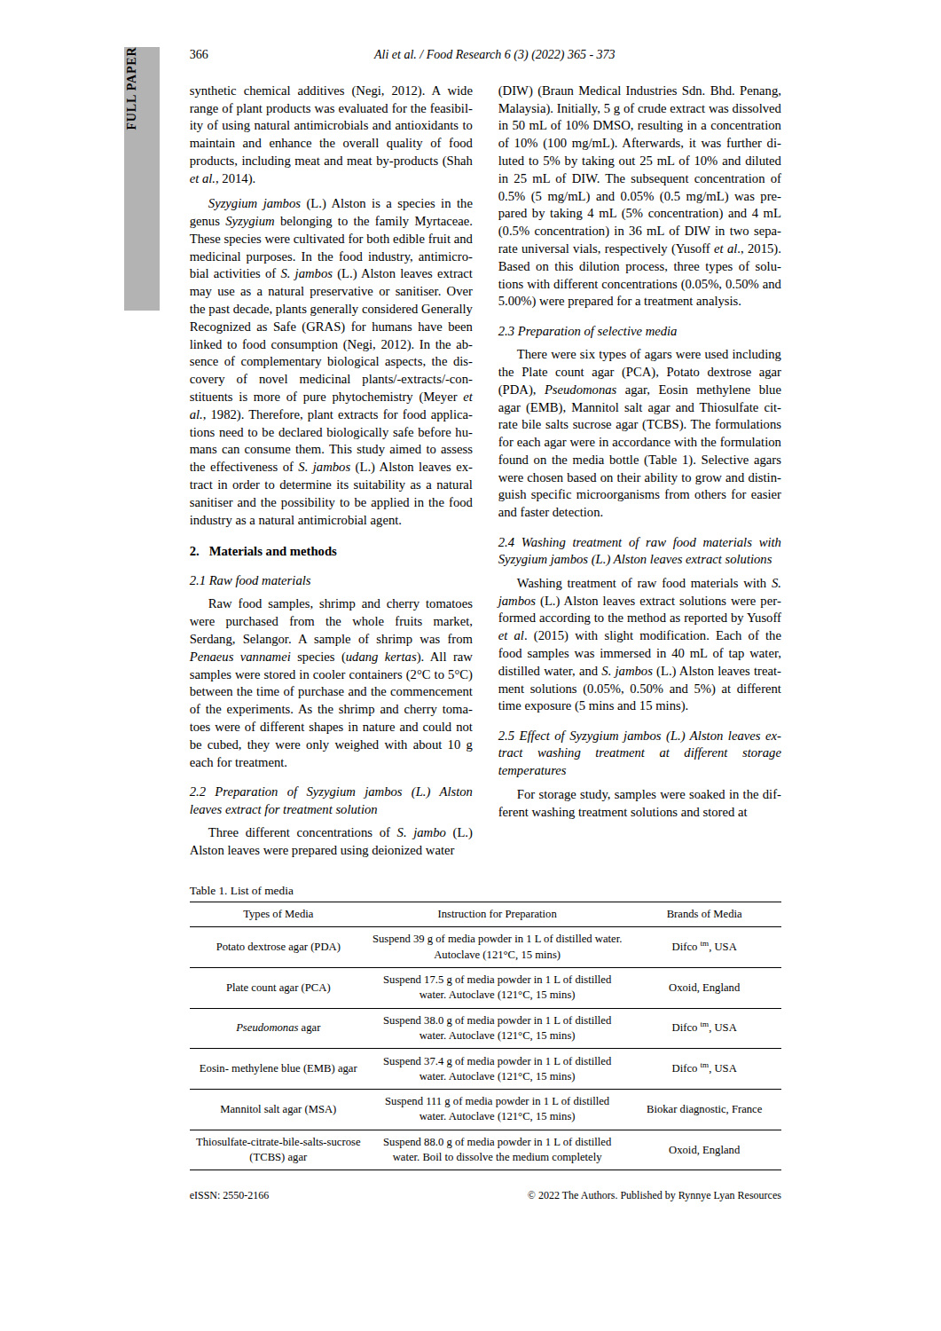FULL PAPER
366
Ali et al. / Food Research 6 (3) (2022) 365 - 373
synthetic chemical additives (Negi, 2012). A wide range of plant products was evaluated for the feasibility of using natural antimicrobials and antioxidants to maintain and enhance the overall quality of food products, including meat and meat by-products (Shah et al., 2014).
Syzygium jambos (L.) Alston is a species in the genus Syzygium belonging to the family Myrtaceae. These species were cultivated for both edible fruit and medicinal purposes. In the food industry, antimicrobial activities of S. jambos (L.) Alston leaves extract may use as a natural preservative or sanitiser. Over the past decade, plants generally considered Generally Recognized as Safe (GRAS) for humans have been linked to food consumption (Negi, 2012). In the absence of complementary biological aspects, the discovery of novel medicinal plants/-extracts/-constituents is more of pure phytochemistry (Meyer et al., 1982). Therefore, plant extracts for food applications need to be declared biologically safe before humans can consume them. This study aimed to assess the effectiveness of S. jambos (L.) Alston leaves extract in order to determine its suitability as a natural sanitiser and the possibility to be applied in the food industry as a natural antimicrobial agent.
2. Materials and methods
2.1 Raw food materials
Raw food samples, shrimp and cherry tomatoes were purchased from the whole fruits market, Serdang, Selangor. A sample of shrimp was from Penaeus vannamei species (udang kertas). All raw samples were stored in cooler containers (2°C to 5°C) between the time of purchase and the commencement of the experiments. As the shrimp and cherry tomatoes were of different shapes in nature and could not be cubed, they were only weighed with about 10 g each for treatment.
2.2 Preparation of Syzygium jambos (L.) Alston leaves extract for treatment solution
Three different concentrations of S. jambo (L.) Alston leaves were prepared using deionized water
(DIW) (Braun Medical Industries Sdn. Bhd. Penang, Malaysia). Initially, 5 g of crude extract was dissolved in 50 mL of 10% DMSO, resulting in a concentration of 10% (100 mg/mL). Afterwards, it was further diluted to 5% by taking out 25 mL of 10% and diluted in 25 mL of DIW. The subsequent concentration of 0.5% (5 mg/mL) and 0.05% (0.5 mg/mL) was prepared by taking 4 mL (5% concentration) and 4 mL (0.5% concentration) in 36 mL of DIW in two separate universal vials, respectively (Yusoff et al., 2015). Based on this dilution process, three types of solutions with different concentrations (0.05%, 0.50% and 5.00%) were prepared for a treatment analysis.
2.3 Preparation of selective media
There were six types of agars were used including the Plate count agar (PCA), Potato dextrose agar (PDA), Pseudomonas agar, Eosin methylene blue agar (EMB), Mannitol salt agar and Thiosulfate citrate bile salts sucrose agar (TCBS). The formulations for each agar were in accordance with the formulation found on the media bottle (Table 1). Selective agars were chosen based on their ability to grow and distinguish specific microorganisms from others for easier and faster detection.
2.4 Washing treatment of raw food materials with Syzygium jambos (L.) Alston leaves extract solutions
Washing treatment of raw food materials with S. jambos (L.) Alston leaves extract solutions were performed according to the method as reported by Yusoff et al. (2015) with slight modification. Each of the food samples was immersed in 40 mL of tap water, distilled water, and S. jambos (L.) Alston leaves treatment solutions (0.05%, 0.50% and 5%) at different time exposure (5 mins and 15 mins).
2.5 Effect of Syzygium jambos (L.) Alston leaves extract washing treatment at different storage temperatures
For storage study, samples were soaked in the different washing treatment solutions and stored at
Table 1. List of media
| Types of Media | Instruction for Preparation | Brands of Media |
| --- | --- | --- |
| Potato dextrose agar (PDA) | Suspend 39 g of media powder in 1 L of distilled water. Autoclave (121°C, 15 mins) | Difco tm , USA |
| Plate count agar (PCA) | Suspend 17.5 g of media powder in 1 L of distilled water. Autoclave (121°C, 15 mins) | Oxoid, England |
| Pseudomonas agar | Suspend 38.0 g of media powder in 1 L of distilled water. Autoclave (121°C, 15 mins) | Difco tm , USA |
| Eosin- methylene blue (EMB) agar | Suspend 37.4 g of media powder in 1 L of distilled water. Autoclave (121°C, 15 mins) | Difco tm , USA |
| Mannitol salt agar (MSA) | Suspend 111 g of media powder in 1 L of distilled water. Autoclave (121°C, 15 mins) | Biokar diagnostic, France |
| Thiosulfate-citrate-bile-salts-sucrose (TCBS) agar | Suspend 88.0 g of media powder in 1 L of distilled water. Boil to dissolve the medium completely | Oxoid, England |
eISSN: 2550-2166
© 2022 The Authors. Published by Rynnye Lyan Resources